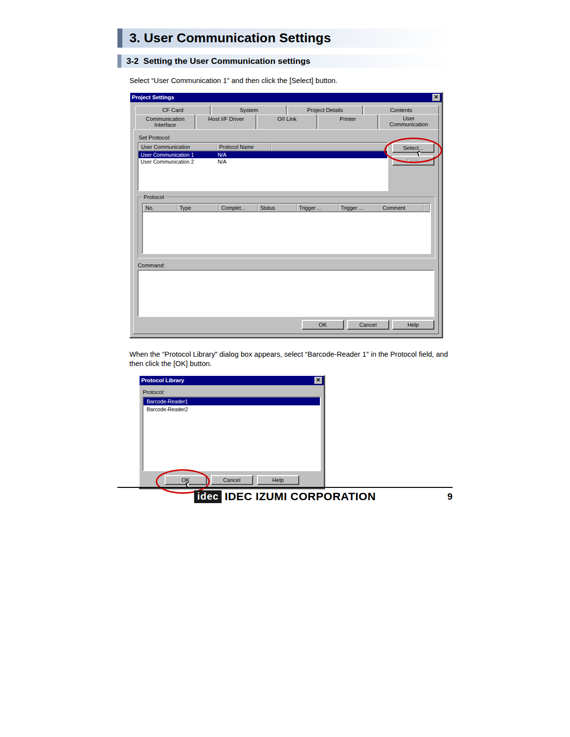3. User Communication Settings
3-2 Setting the User Communication settings
Select “User Communication 1” and then click the [Select] button.
Project Settings ✕
CF Card
System
Project Details
Contents
Communication Interface
Host I/F Driver
O/I Link
Printer
User Communication
Set Protocol:
User Communication
Protocol Name
User Communication 1
N/A
User Communication 2
N/A
Select...
Clear
Protocol
No.
Type
Complet...
Status
Trigger ...
Trigger ...
Comment
Command:
OK Cancel Help
When the “Protocol Library” dialog box appears, select “Barcode-Reader 1” in the Protocol field, and then click the [OK] button.
Protocol Library ✕
Protocol:
Barcode-Reader1
Barcode-Reader2
OK
Cancel Help
idec IDEC IZUMI CORPORATION
9